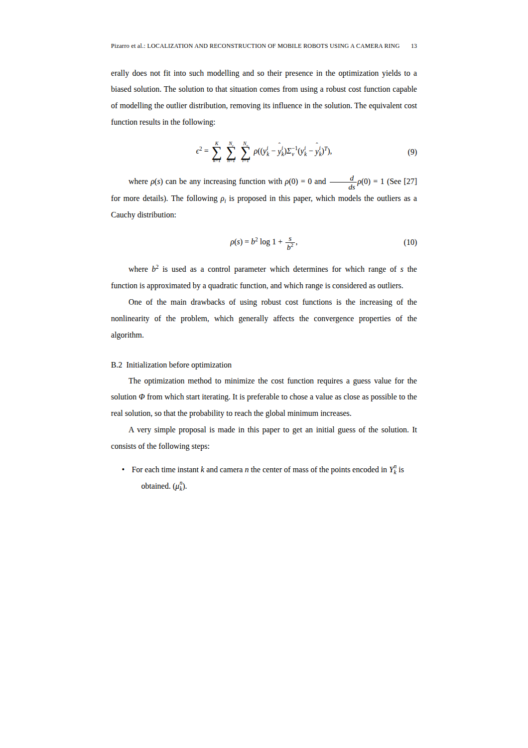Pizarro et al.: LOCALIZATION AND RECONSTRUCTION OF MOBILE ROBOTS USING A CAMERA RING13
erally does not fit into such modelling and so their presence in the optimization yields to a biased solution. The solution to that situation comes from using a robust cost function capable of modelling the outlier distribution, removing its influence in the solution. The equivalent cost function results in the following:
ϵ2 = K∑k=1 Nc∑n=1 Nn∑i=1 ρ((yik − ̂y ik)Σ−1 v(yik − ̂y ik)T), (9)
where ρ(s) can be any increasing function with ρ(0) = 0 and dds ρ(0) = 1 (See [27] for more details). The following ρi is proposed in this paper, which models the outliers as a Cauchy distribution:
ρ(s) = b2 log 1 + sb2, (10)
where b2 is used as a control parameter which determines for which range of s the function is approximated by a quadratic function, and which range is considered as outliers.
One of the main drawbacks of using robust cost functions is the increasing of the nonlinearity of the problem, which generally affects the convergence properties of the algorithm.
B.2 Initialization before optimization
The optimization method to minimize the cost function requires a guess value for the solution Φ from which start iterating. It is preferable to chose a value as close as possible to the real solution, so that the probability to reach the global minimum increases.
A very simple proposal is made in this paper to get an initial guess of the solution. It consists of the following steps:
For each time instant k and camera n the center of mass of the points encoded in Ynk is obtained. (μnk).